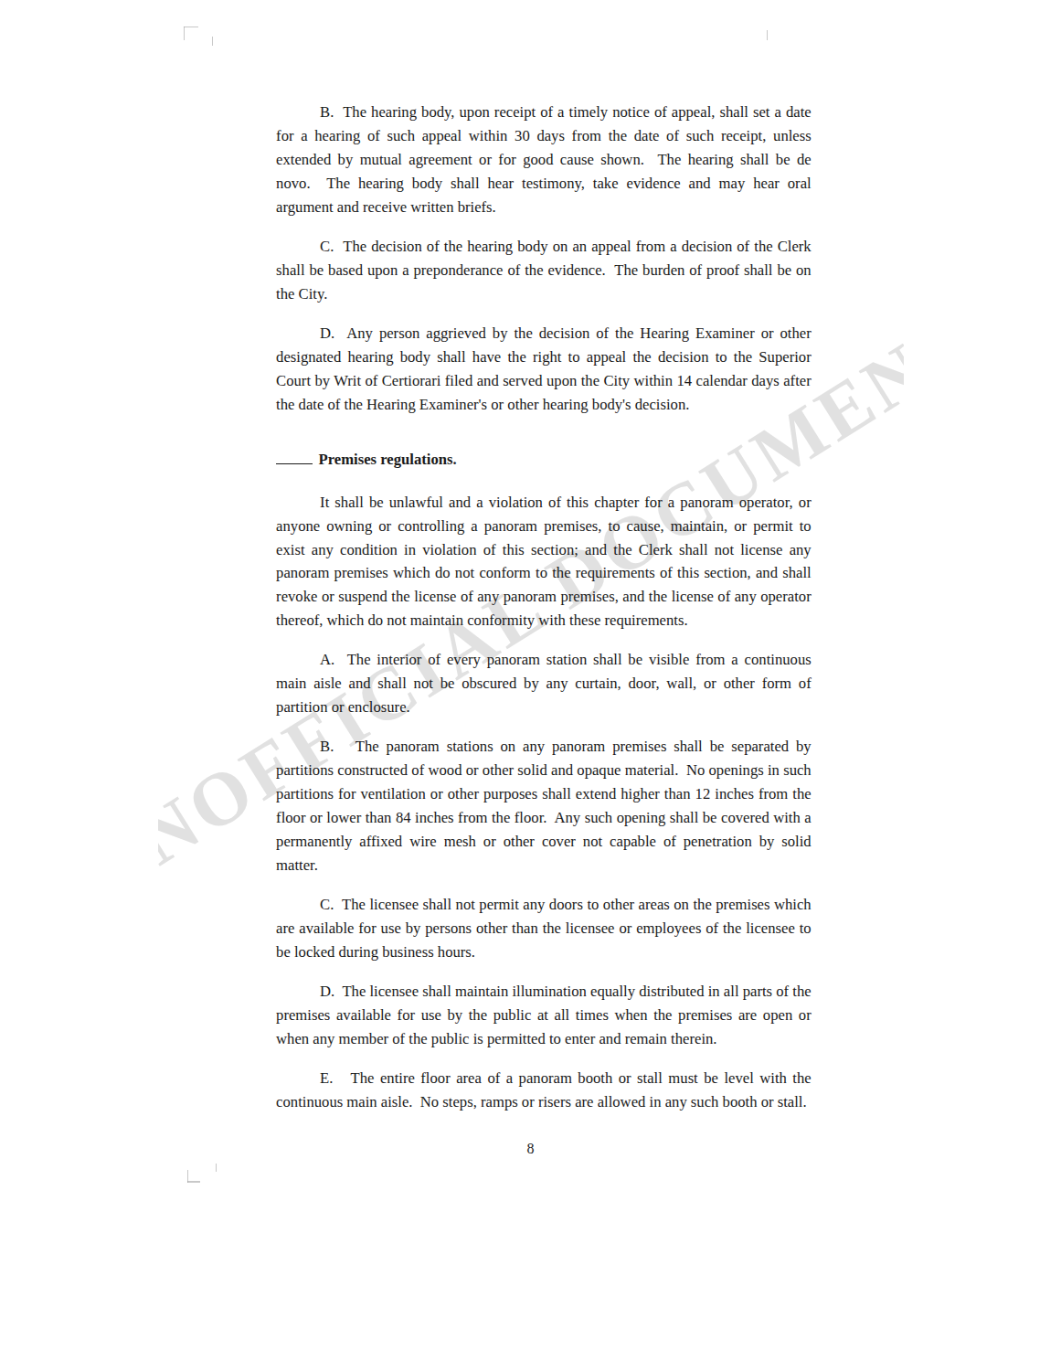UNOFFICIAL DOCUMENT
B. The hearing body, upon receipt of a timely notice of appeal, shall set a date for a hearing of such appeal within 30 days from the date of such receipt, unless extended by mutual agreement or for good cause shown. The hearing shall be de novo. The hearing body shall hear testimony, take evidence and may hear oral argument and receive written briefs.
C. The decision of the hearing body on an appeal from a decision of the Clerk shall be based upon a preponderance of the evidence. The burden of proof shall be on the City.
D. Any person aggrieved by the decision of the Hearing Examiner or other designated hearing body shall have the right to appeal the decision to the Superior Court by Writ of Certiorari filed and served upon the City within 14 calendar days after the date of the Hearing Examiner's or other hearing body's decision.
Premises regulations.
It shall be unlawful and a violation of this chapter for a panoram operator, or anyone owning or controlling a panoram premises, to cause, maintain, or permit to exist any condition in violation of this section; and the Clerk shall not license any panoram premises which do not conform to the requirements of this section, and shall revoke or suspend the license of any panoram premises, and the license of any operator thereof, which do not maintain conformity with these requirements.
A. The interior of every panoram station shall be visible from a continuous main aisle and shall not be obscured by any curtain, door, wall, or other form of partition or enclosure.
B. The panoram stations on any panoram premises shall be separated by partitions constructed of wood or other solid and opaque material. No openings in such partitions for ventilation or other purposes shall extend higher than 12 inches from the floor or lower than 84 inches from the floor. Any such opening shall be covered with a permanently affixed wire mesh or other cover not capable of penetration by solid matter.
C. The licensee shall not permit any doors to other areas on the premises which are available for use by persons other than the licensee or employees of the licensee to be locked during business hours.
D. The licensee shall maintain illumination equally distributed in all parts of the premises available for use by the public at all times when the premises are open or when any member of the public is permitted to enter and remain therein.
E. The entire floor area of a panoram booth or stall must be level with the continuous main aisle. No steps, ramps or risers are allowed in any such booth or stall.
8